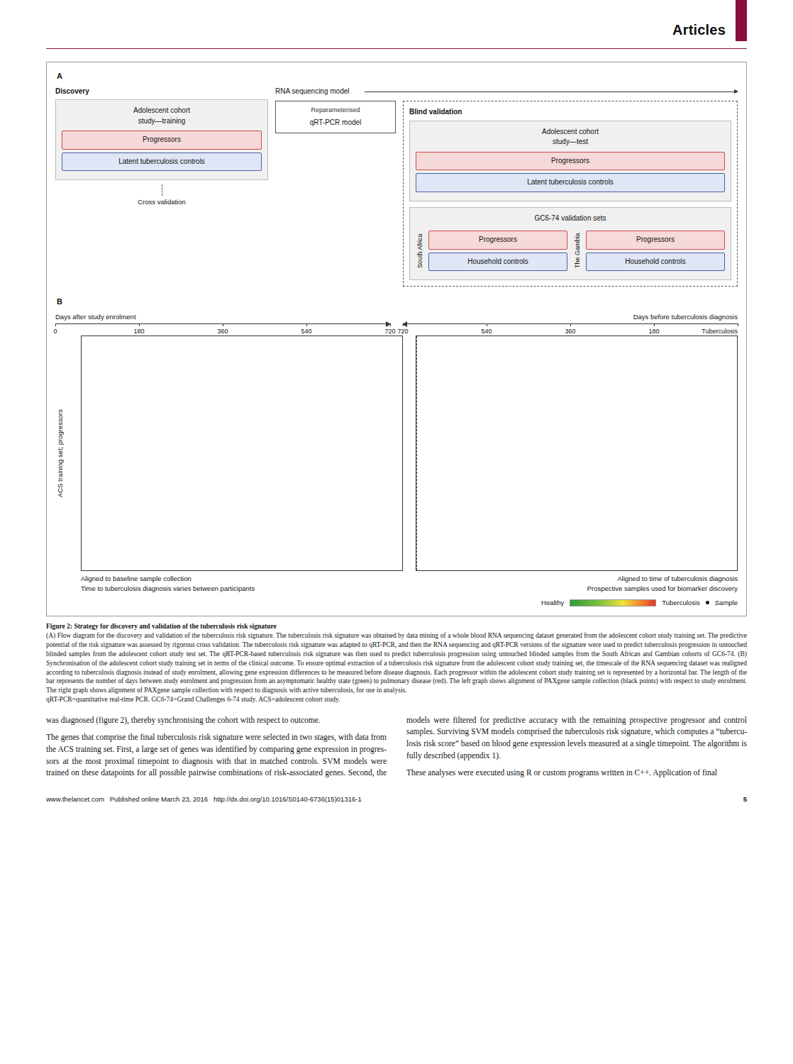Articles
A
Discovery
Adolescent cohort
study—training
Progressors
Latent tuberculosis controls
Cross validation
RNA sequencing model
Reparameterised
qRT-PCR model
Blind validation
Adolescent cohort
study—test
Progressors
Latent tuberculosis controls
GC6-74 validation sets
South Africa
Progressors
Household controls
The Gambia
Progressors
Household controls
B
Days after study enrolment
0 180 360 540 720
Days before tuberculosis diagnosis
720 540 360 180 Tuberculosis
ACS training set; progressors
Realigned
for
analysis
Aligned to baseline sample collection
Time to tuberculosis diagnosis varies between participants
Aligned to time of tuberculosis diagnosis
Prospective samples used for biomarker discovery
Healthy Tuberculosis Sample
Figure 2: Strategy for discovery and validation of the tuberculosis risk signature
(A) Flow diagram for the discovery and validation of the tuberculosis risk signature. The tuberculosis risk signature was obtained by data mining of a whole blood RNA sequencing dataset generated from the adolescent cohort study training set. The predictive potential of the risk signature was assessed by rigorous cross validation. The tuberculosis risk signature was adapted to qRT-PCR, and then the RNA sequencing and qRT-PCR versions of the signature were used to predict tuberculosis progression in untouched blinded samples from the adolescent cohort study test set. The qRT-PCR-based tuberculosis risk signature was then used to predict tuberculosis progression using untouched blinded samples from the South African and Gambian cohorts of GC6-74. (B) Synchronisation of the adolescent cohort study training set in terms of the clinical outcome. To ensure optimal extraction of a tuberculosis risk signature from the adolescent cohort study training set, the timescale of the RNA sequencing dataset was realigned according to tuberculosis diagnosis instead of study enrolment, allowing gene expression differences to be measured before disease diagnosis. Each progressor within the adolescent cohort study training set is represented by a horizontal bar. The length of the bar represents the number of days between study enrolment and progression from an asymptomatic healthy state (green) to pulmonary disease (red). The left graph shows alignment of PAXgene sample collection (black points) with respect to study enrolment. The right graph shows alignment of PAXgene sample collection with respect to diagnosis with active tuberculosis, for use in analysis.
qRT-PCR=quantitative real-time PCR. GC6-74=Grand Challenges 6-74 study. ACS=adolescent cohort study.
was diagnosed (figure 2), thereby synchronising the cohort with respect to outcome.
The genes that comprise the final tuberculosis risk signature were selected in two stages, with data from the ACS training set. First, a large set of genes was identified by comparing gene expression in progressors at the most proximal timepoint to diagnosis with that in matched controls. SVM models were trained on these datapoints for all possible pairwise combinations of risk-associated genes. Second, the models were filtered for predictive accuracy with the remaining prospective progressor and control samples. Surviving SVM models comprised the tuberculosis risk signature, which computes a “tuberculosis risk score” based on blood gene expression levels measured at a single timepoint. The algorithm is fully described (appendix 1).
These analyses were executed using R or custom programs written in C++. Application of final
www.thelancet.com Published online March 23, 2016 http://dx.doi.org/10.1016/S0140-6736(15)01316-1
5